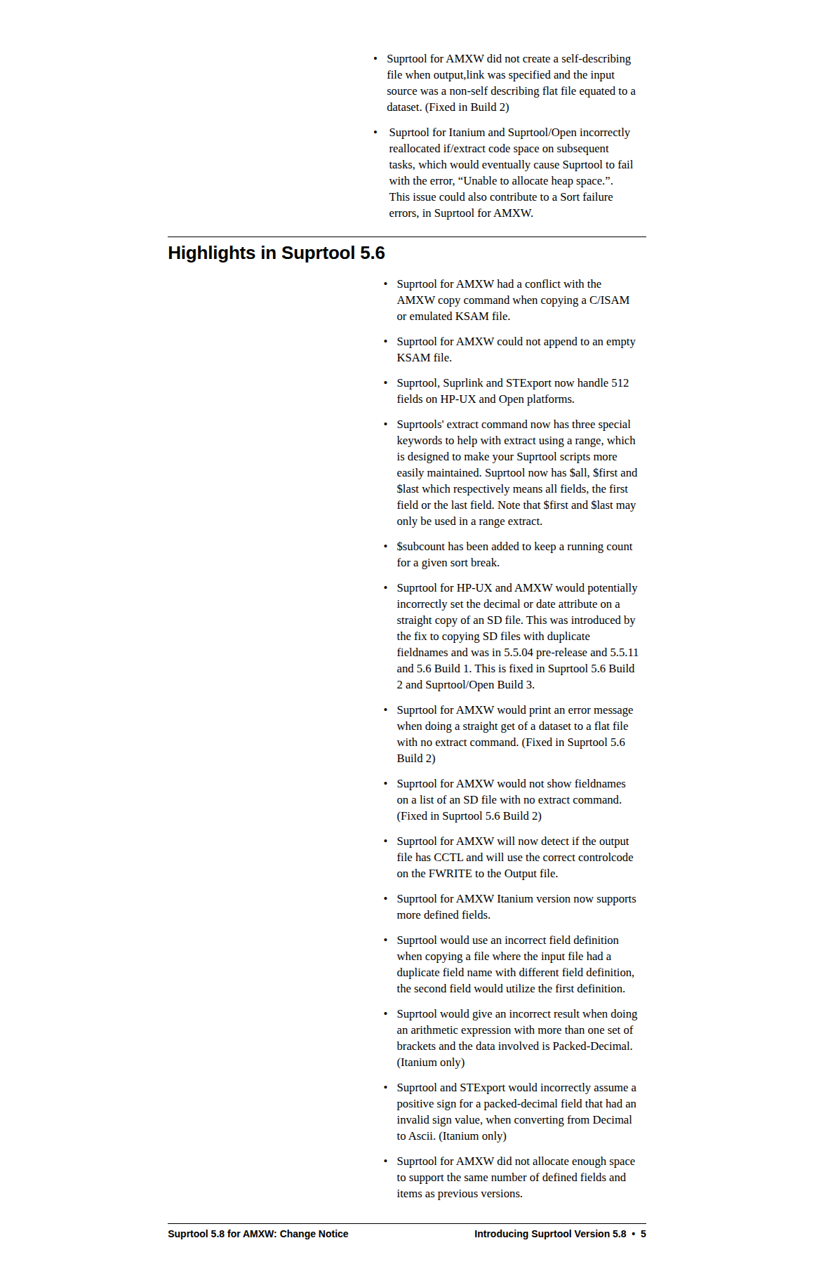Suprtool for AMXW did not create a self-describing file when output,link was specified and the input source was a non-self describing flat file equated to a dataset. (Fixed in Build 2)
Suprtool for Itanium and Suprtool/Open incorrectly reallocated if/extract code space on subsequent tasks, which would eventually cause Suprtool to fail with the error, “Unable to allocate heap space.”. This issue could also contribute to a Sort failure errors, in Suprtool for AMXW.
Highlights in Suprtool 5.6
Suprtool for AMXW had a conflict with the AMXW copy command when copying a C/ISAM or emulated KSAM file.
Suprtool for AMXW could not append to an empty KSAM file.
Suprtool, Suprlink and STExport now handle 512 fields on HP-UX and Open platforms.
Suprtools' extract command now has three special keywords to help with extract using a range, which is designed to make your Suprtool scripts more easily maintained. Suprtool now has $all, $first and $last which respectively means all fields, the first field or the last field. Note that $first and $last may only be used in a range extract.
$subcount has been added to keep a running count for a given sort break.
Suprtool for HP-UX and AMXW would potentially incorrectly set the decimal or date attribute on a straight copy of an SD file. This was introduced by the fix to copying SD files with duplicate fieldnames and was in 5.5.04 pre-release and 5.5.11 and 5.6 Build 1. This is fixed in Suprtool 5.6 Build 2 and Suprtool/Open Build 3.
Suprtool for AMXW would print an error message when doing a straight get of a dataset to a flat file with no extract command. (Fixed in Suprtool 5.6 Build 2)
Suprtool for AMXW would not show fieldnames on a list of an SD file with no extract command. (Fixed in Suprtool 5.6 Build 2)
Suprtool for AMXW will now detect if the output file has CCTL and will use the correct controlcode on the FWRITE to the Output file.
Suprtool for AMXW Itanium version now supports more defined fields.
Suprtool would use an incorrect field definition when copying a file where the input file had a duplicate field name with different field definition, the second field would utilize the first definition.
Suprtool would give an incorrect result when doing an arithmetic expression with more than one set of brackets and the data involved is Packed-Decimal. (Itanium only)
Suprtool and STExport would incorrectly assume a positive sign for a packed-decimal field that had an invalid sign value, when converting from Decimal to Ascii. (Itanium only)
Suprtool for AMXW did not allocate enough space to support the same number of defined fields and items as previous versions.
Suprtool 5.8 for AMXW: Change Notice
Introducing Suprtool Version 5.8 • 5